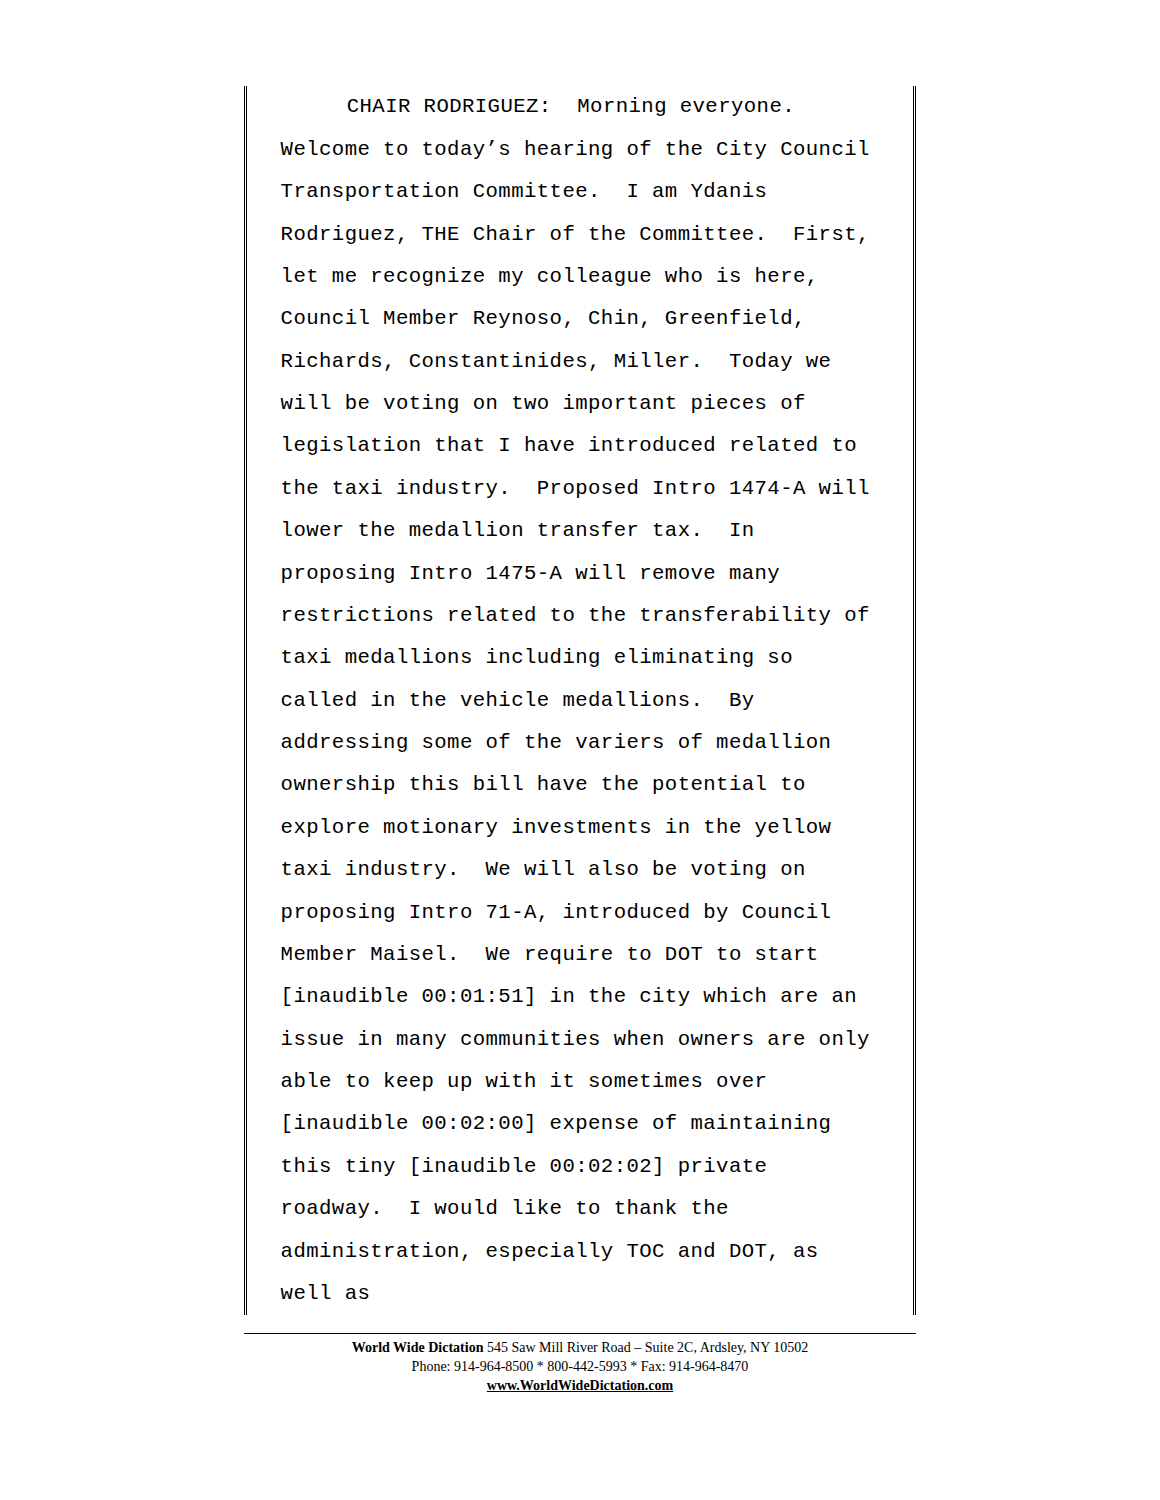CHAIR RODRIGUEZ: Morning everyone. Welcome to today’s hearing of the City Council Transportation Committee. I am Ydanis Rodriguez, THE Chair of the Committee. First, let me recognize my colleague who is here, Council Member Reynoso, Chin, Greenfield, Richards, Constantinides, Miller. Today we will be voting on two important pieces of legislation that I have introduced related to the taxi industry. Proposed Intro 1474-A will lower the medallion transfer tax. In proposing Intro 1475-A will remove many restrictions related to the transferability of taxi medallions including eliminating so called in the vehicle medallions. By addressing some of the variers of medallion ownership this bill have the potential to explore motionary investments in the yellow taxi industry. We will also be voting on proposing Intro 71-A, introduced by Council Member Maisel. We require to DOT to start [inaudible 00:01:51] in the city which are an issue in many communities when owners are only able to keep up with it sometimes over [inaudible 00:02:00] expense of maintaining this tiny [inaudible 00:02:02] private roadway. I would like to thank the administration, especially TOC and DOT, as well as
World Wide Dictation 545 Saw Mill River Road – Suite 2C, Ardsley, NY 10502
Phone: 914-964-8500 * 800-442-5993 * Fax: 914-964-8470
www.WorldWideDictation.com